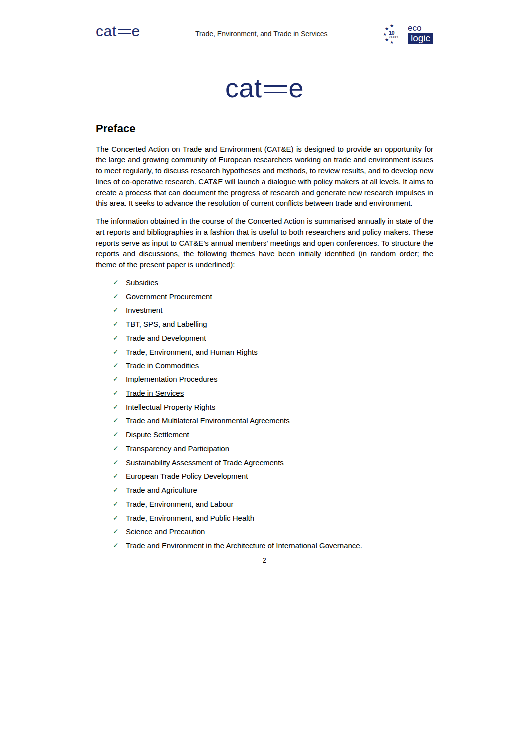cat e
Trade, Environment, and Trade in Services
★ ★ ★ ★ ★ 10 YEARS
eco logic
cat e
Preface
The Concerted Action on Trade and Environment (CAT&E) is designed to provide an opportunity for the large and growing community of European researchers working on trade and environment issues to meet regularly, to discuss research hypotheses and methods, to review results, and to develop new lines of co-operative research. CAT&E will launch a dialogue with policy makers at all levels. It aims to create a process that can document the progress of research and generate new research impulses in this area. It seeks to advance the resolution of current conflicts between trade and environment.
The information obtained in the course of the Concerted Action is summarised annually in state of the art reports and bibliographies in a fashion that is useful to both researchers and policy makers. These reports serve as input to CAT&E’s annual members’ meetings and open conferences. To structure the reports and discussions, the following themes have been initially identified (in random order; the theme of the present paper is underlined):
Subsidies
Government Procurement
Investment
TBT, SPS, and Labelling
Trade and Development
Trade, Environment, and Human Rights
Trade in Commodities
Implementation Procedures
Trade in Services
Intellectual Property Rights
Trade and Multilateral Environmental Agreements
Dispute Settlement
Transparency and Participation
Sustainability Assessment of Trade Agreements
European Trade Policy Development
Trade and Agriculture
Trade, Environment, and Labour
Trade, Environment, and Public Health
Science and Precaution
Trade and Environment in the Architecture of International Governance.
2